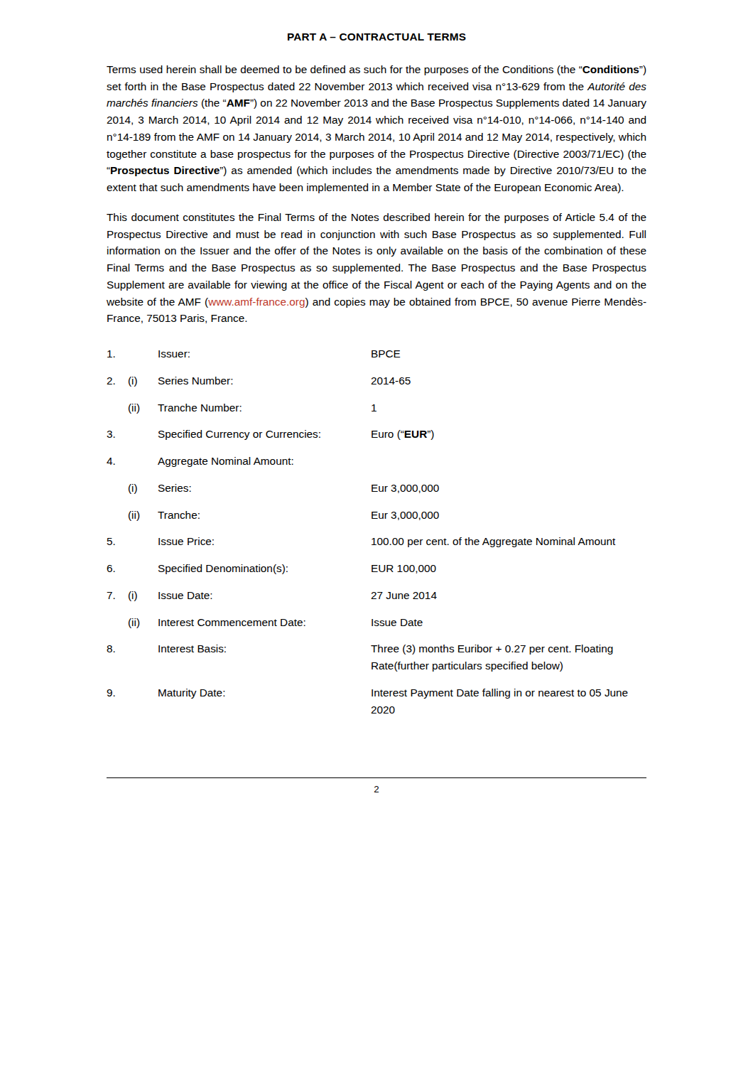PART A – CONTRACTUAL TERMS
Terms used herein shall be deemed to be defined as such for the purposes of the Conditions (the “Conditions”) set forth in the Base Prospectus dated 22 November 2013 which received visa n°13-629 from the Autorité des marchés financiers (the “AMF”) on 22 November 2013 and the Base Prospectus Supplements dated 14 January 2014, 3 March 2014, 10 April 2014 and 12 May 2014 which received visa n°14-010, n°14-066, n°14-140 and n°14-189 from the AMF on 14 January 2014, 3 March 2014, 10 April 2014 and 12 May 2014, respectively, which together constitute a base prospectus for the purposes of the Prospectus Directive (Directive 2003/71/EC) (the “Prospectus Directive”) as amended (which includes the amendments made by Directive 2010/73/EU to the extent that such amendments have been implemented in a Member State of the European Economic Area).
This document constitutes the Final Terms of the Notes described herein for the purposes of Article 5.4 of the Prospectus Directive and must be read in conjunction with such Base Prospectus as so supplemented. Full information on the Issuer and the offer of the Notes is only available on the basis of the combination of these Final Terms and the Base Prospectus as so supplemented. The Base Prospectus and the Base Prospectus Supplement are available for viewing at the office of the Fiscal Agent or each of the Paying Agents and on the website of the AMF (www.amf-france.org) and copies may be obtained from BPCE, 50 avenue Pierre Mendès-France, 75013 Paris, France.
| 1. | | Issuer: | BPCE |
| 2. | (i) | Series Number: | 2014-65 |
| | (ii) | Tranche Number: | 1 |
| 3. | | Specified Currency or Currencies: | Euro (“ EUR ”) |
| 4. | | Aggregate Nominal Amount: | |
| | (i) | Series: | Eur 3,000,000 |
| | (ii) | Tranche: | Eur 3,000,000 |
| 5. | | Issue Price: | 100.00 per cent. of the Aggregate Nominal Amount |
| 6. | | Specified Denomination(s): | EUR 100,000 |
| 7. | (i) | Issue Date: | 27 June 2014 |
| | (ii) | Interest Commencement Date: | Issue Date |
| 8. | | Interest Basis: | Three (3) months Euribor + 0.27 per cent. Floating Rate(further particulars specified below) |
| 9. | | Maturity Date: | Interest Payment Date falling in or nearest to 05 June 2020 |
2